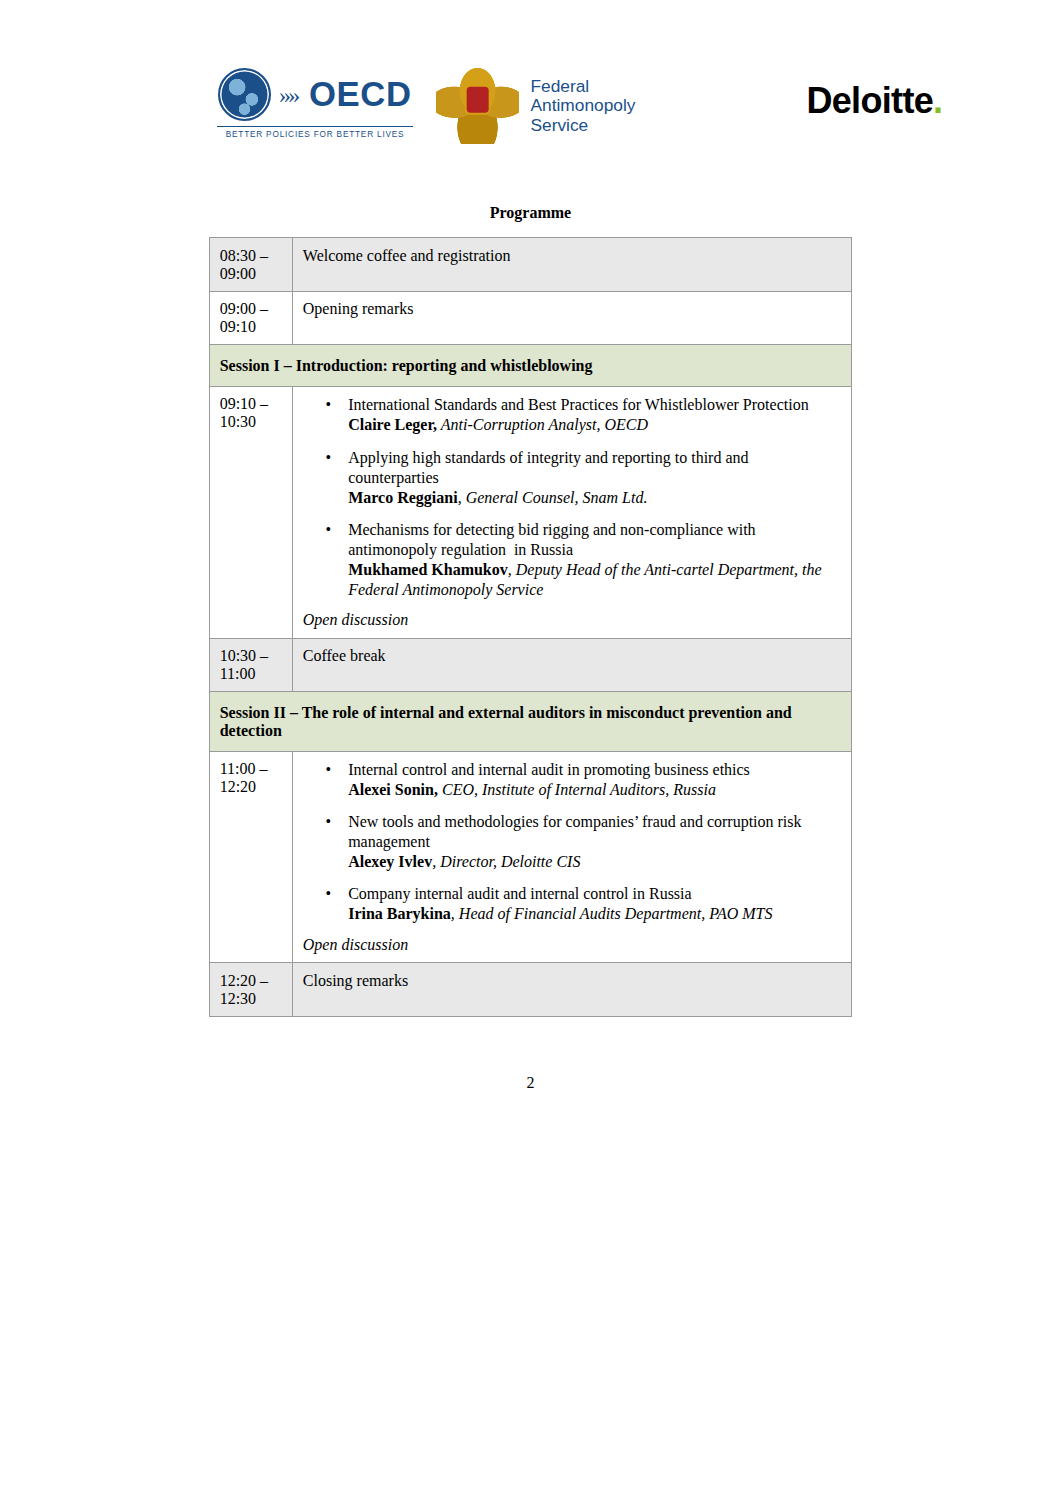»» OECD
BETTER POLICIES FOR BETTER LIVES
Federal
Antimonopoly
Service
Deloitte.
Programme
| 08:30 – 09:00 | Welcome coffee and registration |
| 09:00 – 09:10 | Opening remarks |
| Session I – Introduction: reporting and whistleblowing |
| 09:10 – 10:30 | International Standards and Best Practices for Whistleblower Protection Claire Leger, Anti-Corruption Analyst, OECD Applying high standards of integrity and reporting to third and counterparties Marco Reggiani , General Counsel, Snam Ltd. Mechanisms for detecting bid rigging and non-compliance with antimonopoly regulation in Russia Mukhamed Khamukov , Deputy Head of the Anti-cartel Department, the Federal Antimonopoly Service Open discussion |
| 10:30 – 11:00 | Coffee break |
| Session II – The role of internal and external auditors in misconduct prevention and detection |
| 11:00 – 12:20 | Internal control and internal audit in promoting business ethics Alexei Sonin, CEO, Institute of Internal Auditors, Russia New tools and methodologies for companies’ fraud and corruption risk management Alexey Ivlev , Director, Deloitte CIS Company internal audit and internal control in Russia Irina Barykina , Head of Financial Audits Department, PAO MTS Open discussion |
| 12:20 – 12:30 | Closing remarks |
2